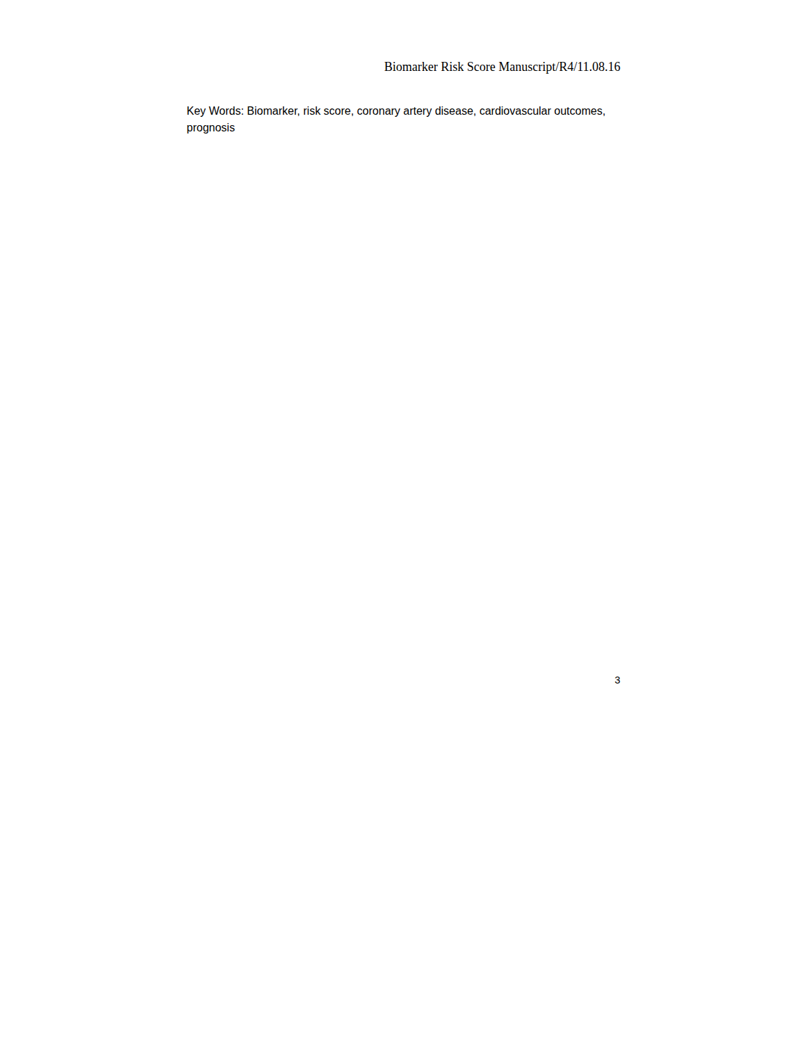Biomarker Risk Score Manuscript/R4/11.08.16
Key Words: Biomarker, risk score, coronary artery disease, cardiovascular outcomes, prognosis
3